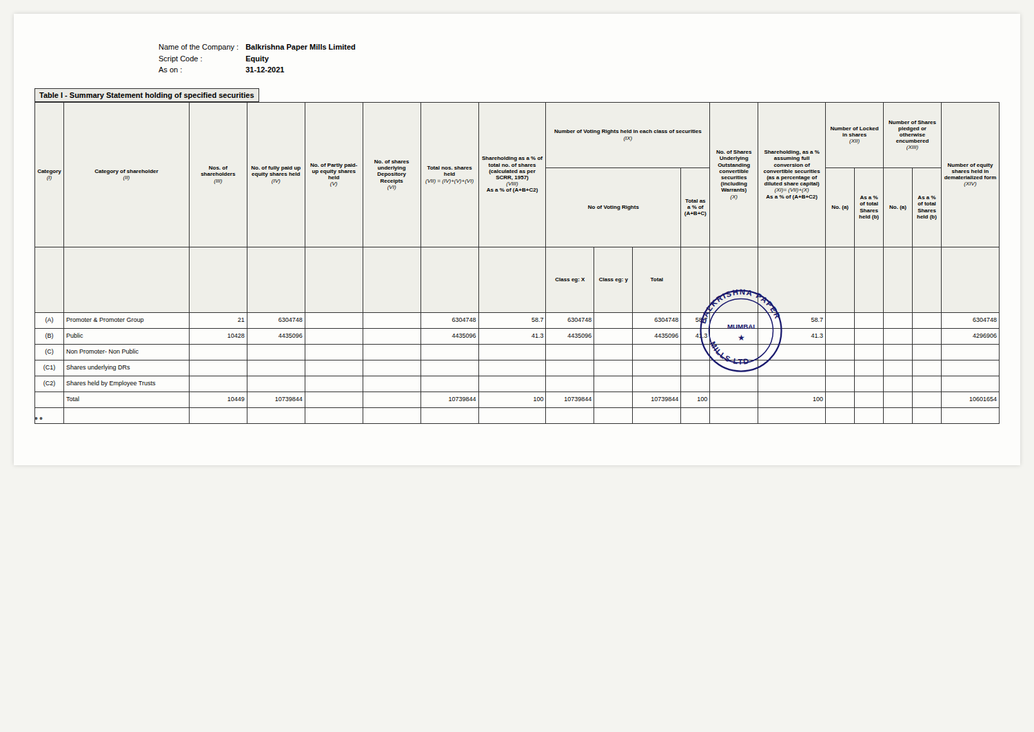| Name of the Company : | Balkrishna Paper Mills Limited |
| Script Code : | Equity |
| As on : | 31-12-2021 |
Table I - Summary Statement holding of specified securities
| Category (I) | Category of shareholder (II) | Nos. of shareholders (III) | No. of fully paid up equity shares held (IV) | No. of Partly paid-up equity shares held (V) | No. of shares underlying Depository Receipts (VI) | Total nos. shares held (VII) = (IV)+(V)+(VI) | Shareholding as a % of total no. of shares (calculated as per SCRR, 1957) (VIII) As a % of (A+B+C2) | Number of Voting Rights held in each class of securities (IX) | No. of Shares Underlying Outstanding convertible securities (including Warrants) (X) | Shareholding, as a % assuming full conversion of convertible securities (as a percentage of diluted share capital) (XI)= (VII)+(X) As a % of (A+B+C2) | Number of Locked in shares (XII) | Number of Shares pledged or otherwise encumbered (XIII) | Number of equity shares held in dematerialized form (XIV) |
| --- | --- | --- | --- | --- | --- | --- | --- | --- | --- | --- | --- | --- | --- |
| No of Voting Rights | Total as a % of (A+B+C) | No. (a) | As a % of total Shares held (b) | No. (a) | As a % of total Shares held (b) |
| | | | | | | | | Class eg: X | Class eg: y | Total | | | | | | | | |
| (A) | Promoter & Promoter Group | 21 | 6304748 | | | 6304748 | 58.7 | 6304748 | | 6304748 | 58.7 | | 58.7 | | | | | 6304748 |
| (B) | Public | 10428 | 4435096 | | | 4435096 | 41.3 | 4435096 | | 4435096 | 41.3 | | 41.3 | | | | | 4296906 |
| (C) | Non Promoter- Non Public | | | | | | | | | | | | | | | | | |
| (C1) | Shares underlying DRs | | | | | | | | | | | | | | | | | |
| (C2) | Shares held by Employee Trusts | | | | | | | | | | | | | | | | | |
| | Total | 10449 | 10739844 | | | 10739844 | 100 | 10739844 | | 10739844 | 100 | | 100 | | | | | 10601654 |
BALKRISHNA PAPER MILLS LTD MUMBAI ★
••